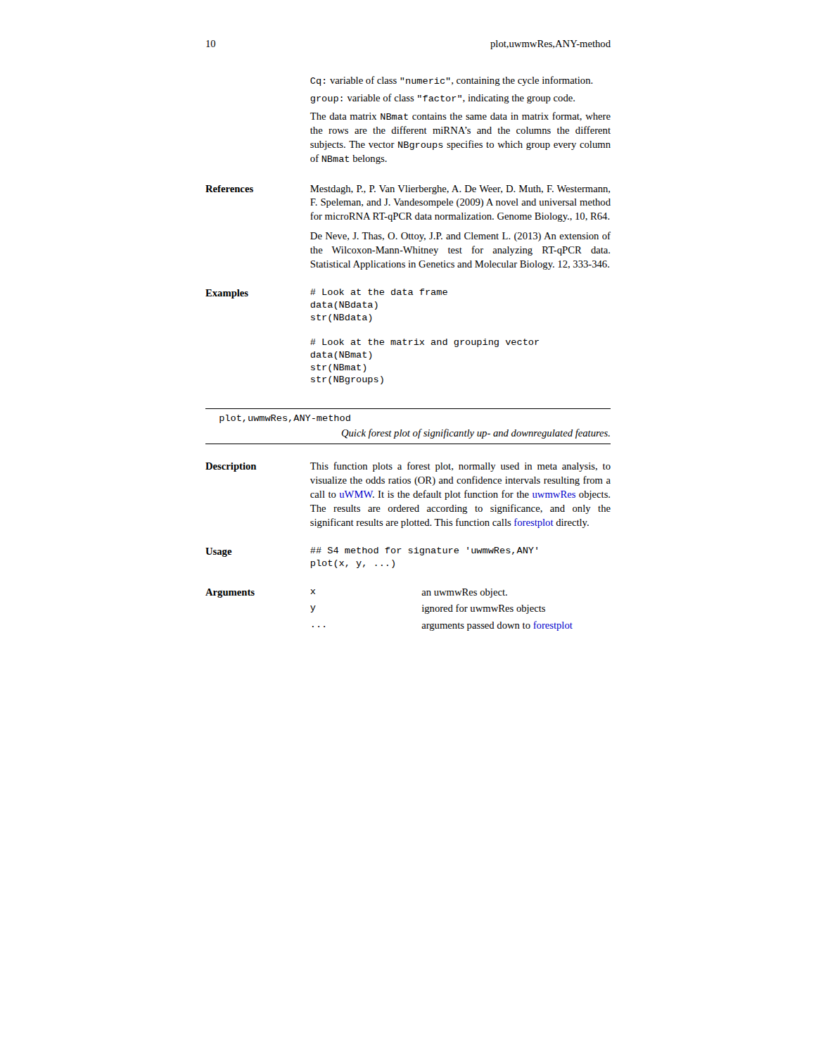10
plot,uwmwRes,ANY-method
Cq: variable of class "numeric", containing the cycle information.
group: variable of class "factor", indicating the group code.
The data matrix NBmat contains the same data in matrix format, where the rows are the different miRNA’s and the columns the different subjects. The vector NBgroups specifies to which group every column of NBmat belongs.
References
Mestdagh, P., P. Van Vlierberghe, A. De Weer, D. Muth, F. Westermann, F. Speleman, and J. Vandesompele (2009) A novel and universal method for microRNA RT-qPCR data normalization. Genome Biology., 10, R64.
De Neve, J. Thas, O. Ottoy, J.P. and Clement L. (2013) An extension of the Wilcoxon-Mann-Whitney test for analyzing RT-qPCR data. Statistical Applications in Genetics and Molecular Biology. 12, 333-346.
Examples
# Look at the data frame data(NBdata) str(NBdata) # Look at the matrix and grouping vector data(NBmat) str(NBmat) str(NBgroups)
plot,uwmwRes,ANY-method
Quick forest plot of significantly up- and downregulated features.
Description
This function plots a forest plot, normally used in meta analysis, to visualize the odds ratios (OR) and confidence intervals resulting from a call to uWMW. It is the default plot function for the uwmwRes objects. The results are ordered according to significance, and only the significant results are plotted. This function calls forestplot directly.
Usage
## S4 method for signature 'uwmwRes,ANY' plot(x, y, ...)
Arguments
| x | an uwmwRes object. |
| y | ignored for uwmwRes objects |
| ... | arguments passed down to forestplot |